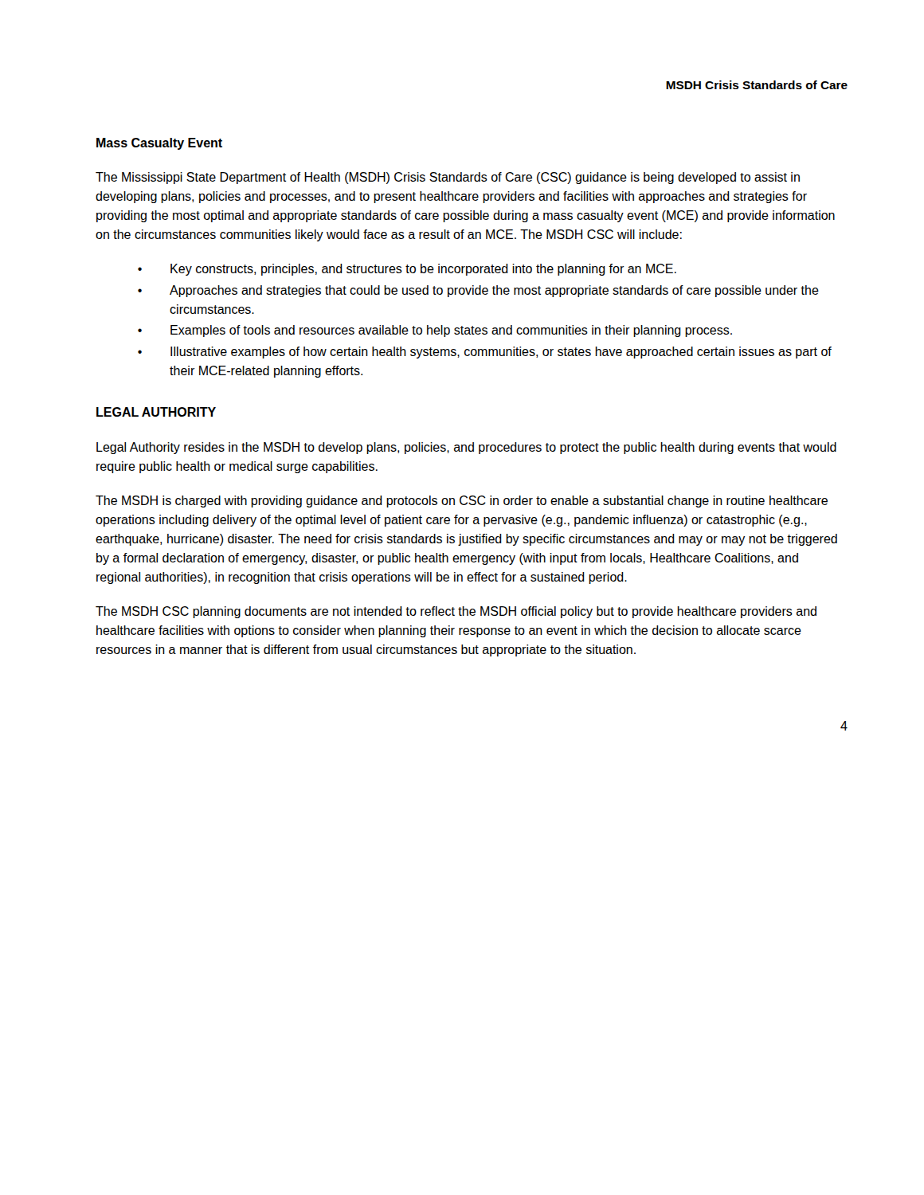MSDH Crisis Standards of Care
Mass Casualty Event
The Mississippi State Department of Health (MSDH) Crisis Standards of Care (CSC) guidance is being developed to assist in developing plans, policies and processes, and to present healthcare providers and facilities with approaches and strategies for providing the most optimal and appropriate standards of care possible during a mass casualty event (MCE) and provide information on the circumstances communities likely would face as a result of an MCE. The MSDH CSC will include:
Key constructs, principles, and structures to be incorporated into the planning for an MCE.
Approaches and strategies that could be used to provide the most appropriate standards of care possible under the circumstances.
Examples of tools and resources available to help states and communities in their planning process.
Illustrative examples of how certain health systems, communities, or states have approached certain issues as part of their MCE-related planning efforts.
LEGAL AUTHORITY
Legal Authority resides in the MSDH to develop plans, policies, and procedures to protect the public health during events that would require public health or medical surge capabilities.
The MSDH is charged with providing guidance and protocols on CSC in order to enable a substantial change in routine healthcare operations including delivery of the optimal level of patient care for a pervasive (e.g., pandemic influenza) or catastrophic (e.g., earthquake, hurricane) disaster. The need for crisis standards is justified by specific circumstances and may or may not be triggered by a formal declaration of emergency, disaster, or public health emergency (with input from locals, Healthcare Coalitions, and regional authorities), in recognition that crisis operations will be in effect for a sustained period.
The MSDH CSC planning documents are not intended to reflect the MSDH official policy but to provide healthcare providers and healthcare facilities with options to consider when planning their response to an event in which the decision to allocate scarce resources in a manner that is different from usual circumstances but appropriate to the situation.
4